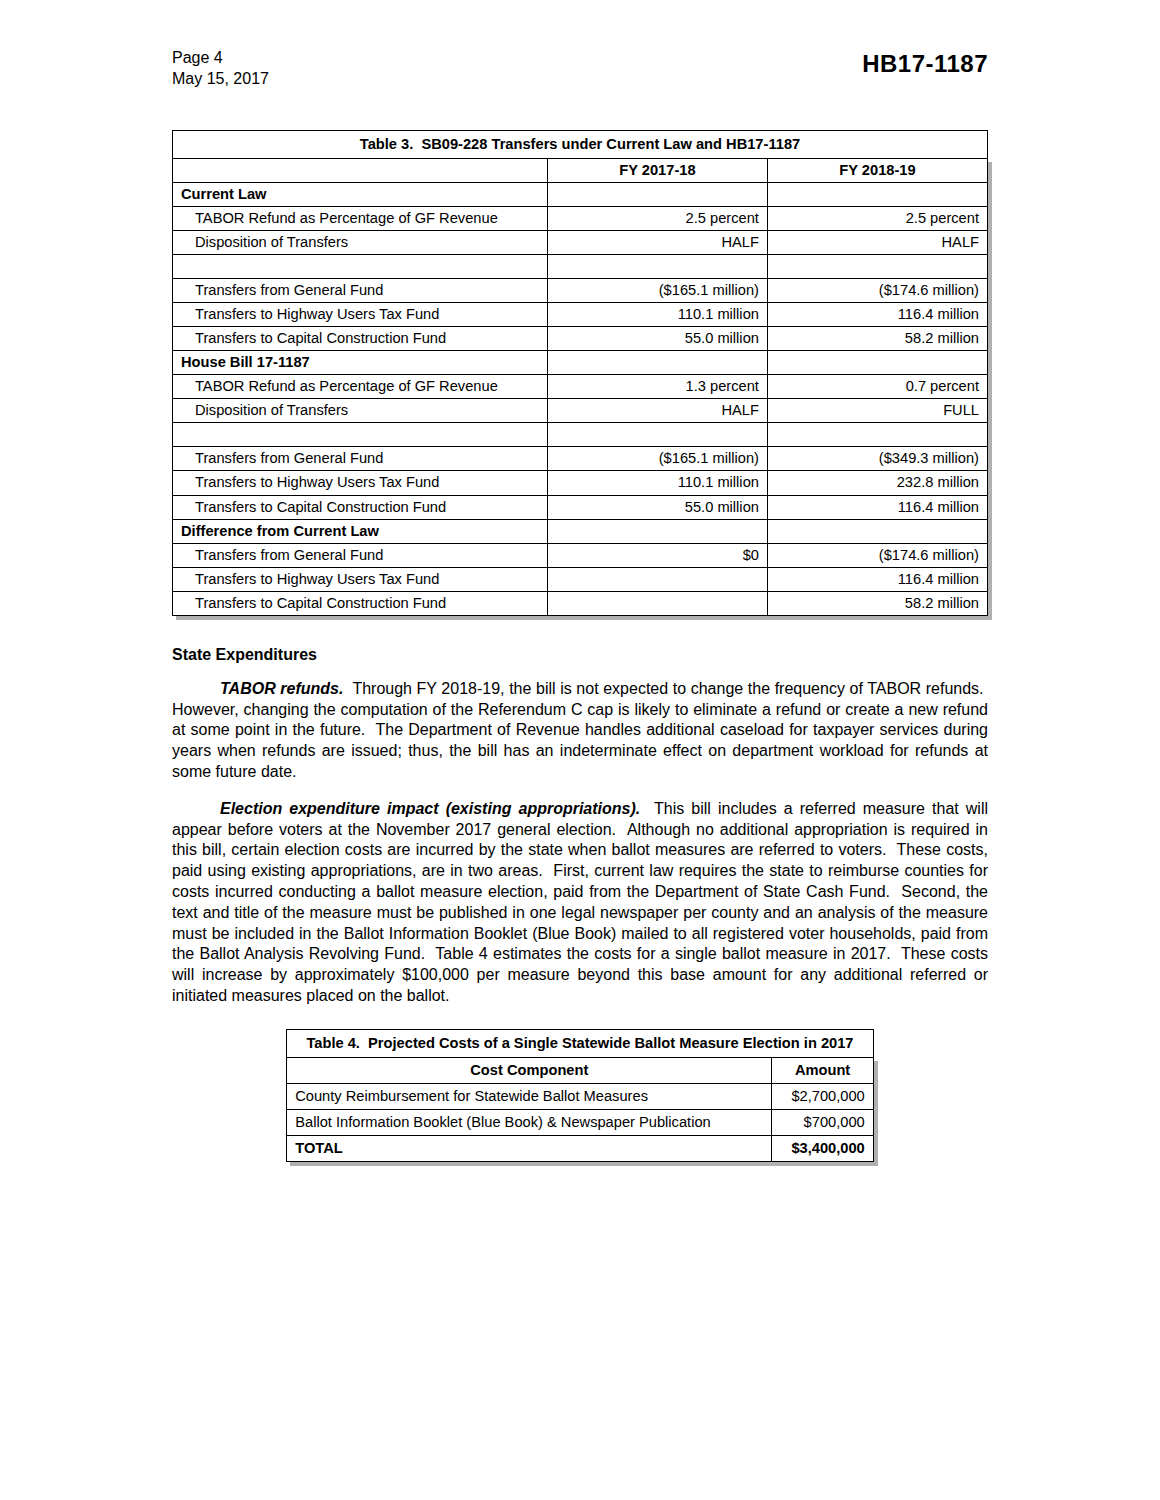Page 4
May 15, 2017
HB17-1187
Table 3. SB09-228 Transfers under Current Law and HB17-1187
| | FY 2017-18 | FY 2018-19 |
| --- | --- | --- |
| Current Law | | |
| TABOR Refund as Percentage of GF Revenue | 2.5 percent | 2.5 percent |
| Disposition of Transfers | HALF | HALF |
| Transfers from General Fund | ($165.1 million) | ($174.6 million) |
| Transfers to Highway Users Tax Fund | 110.1 million | 116.4 million |
| Transfers to Capital Construction Fund | 55.0 million | 58.2 million |
| House Bill 17-1187 | | |
| TABOR Refund as Percentage of GF Revenue | 1.3 percent | 0.7 percent |
| Disposition of Transfers | HALF | FULL |
| Transfers from General Fund | ($165.1 million) | ($349.3 million) |
| Transfers to Highway Users Tax Fund | 110.1 million | 232.8 million |
| Transfers to Capital Construction Fund | 55.0 million | 116.4 million |
| Difference from Current Law | | |
| Transfers from General Fund | $0 | ($174.6 million) |
| Transfers to Highway Users Tax Fund | | 116.4 million |
| Transfers to Capital Construction Fund | | 58.2 million |
State Expenditures
TABOR refunds. Through FY 2018-19, the bill is not expected to change the frequency of TABOR refunds. However, changing the computation of the Referendum C cap is likely to eliminate a refund or create a new refund at some point in the future. The Department of Revenue handles additional caseload for taxpayer services during years when refunds are issued; thus, the bill has an indeterminate effect on department workload for refunds at some future date.
Election expenditure impact (existing appropriations). This bill includes a referred measure that will appear before voters at the November 2017 general election. Although no additional appropriation is required in this bill, certain election costs are incurred by the state when ballot measures are referred to voters. These costs, paid using existing appropriations, are in two areas. First, current law requires the state to reimburse counties for costs incurred conducting a ballot measure election, paid from the Department of State Cash Fund. Second, the text and title of the measure must be published in one legal newspaper per county and an analysis of the measure must be included in the Ballot Information Booklet (Blue Book) mailed to all registered voter households, paid from the Ballot Analysis Revolving Fund. Table 4 estimates the costs for a single ballot measure in 2017. These costs will increase by approximately $100,000 per measure beyond this base amount for any additional referred or initiated measures placed on the ballot.
Table 4. Projected Costs of a Single Statewide Ballot Measure Election in 2017
| Cost Component | Amount |
| --- | --- |
| County Reimbursement for Statewide Ballot Measures | $2,700,000 |
| Ballot Information Booklet (Blue Book) & Newspaper Publication | $700,000 |
| TOTAL | $3,400,000 |